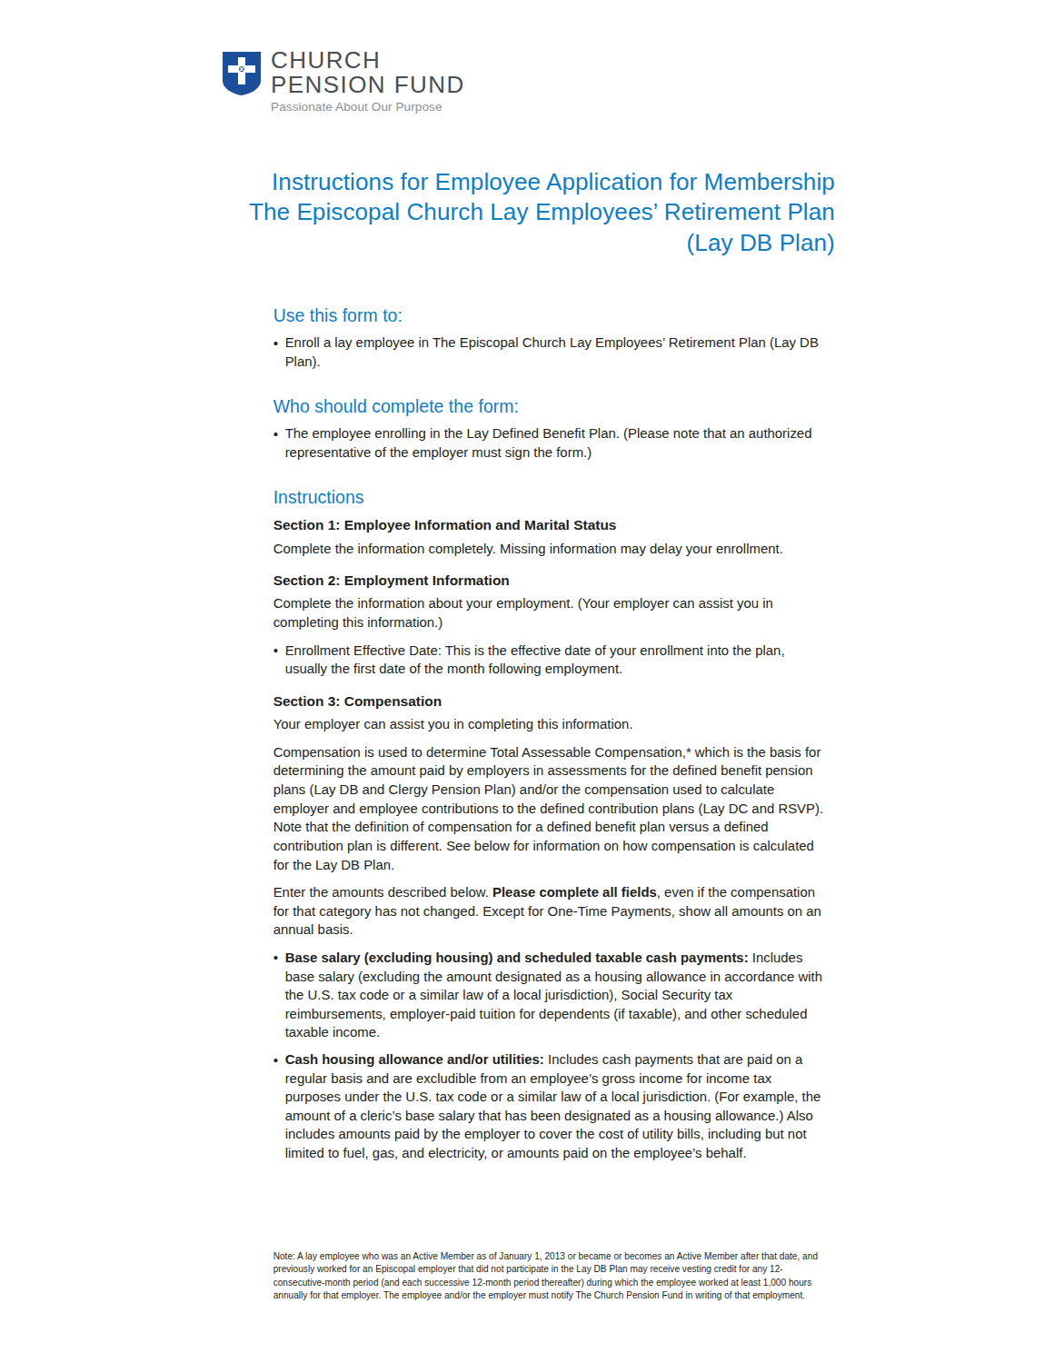CHURCH PENSION FUND Passionate About Our Purpose
Instructions for Employee Application for Membership
The Episcopal Church Lay Employees’ Retirement Plan
(Lay DB Plan)
Use this form to:
Enroll a lay employee in The Episcopal Church Lay Employees’ Retirement Plan (Lay DB Plan).
Who should complete the form:
The employee enrolling in the Lay Defined Benefit Plan. (Please note that an authorized representative of the employer must sign the form.)
Instructions
Section 1: Employee Information and Marital Status
Complete the information completely. Missing information may delay your enrollment.
Section 2: Employment Information
Complete the information about your employment. (Your employer can assist you in completing this information.)
Enrollment Effective Date: This is the effective date of your enrollment into the plan, usually the first date of the month following employment.
Section 3: Compensation
Your employer can assist you in completing this information.
Compensation is used to determine Total Assessable Compensation,* which is the basis for determining the amount paid by employers in assessments for the defined benefit pension plans (Lay DB and Clergy Pension Plan) and/or the compensation used to calculate employer and employee contributions to the defined contribution plans (Lay DC and RSVP). Note that the definition of compensation for a defined benefit plan versus a defined contribution plan is different. See below for information on how compensation is calculated for the Lay DB Plan.
Enter the amounts described below. Please complete all fields, even if the compensation for that category has not changed. Except for One-Time Payments, show all amounts on an annual basis.
Base salary (excluding housing) and scheduled taxable cash payments: Includes base salary (excluding the amount designated as a housing allowance in accordance with the U.S. tax code or a similar law of a local jurisdiction), Social Security tax reimbursements, employer-paid tuition for dependents (if taxable), and other scheduled taxable income.
Cash housing allowance and/or utilities: Includes cash payments that are paid on a regular basis and are excludible from an employee’s gross income for income tax purposes under the U.S. tax code or a similar law of a local jurisdiction. (For example, the amount of a cleric’s base salary that has been designated as a housing allowance.) Also includes amounts paid by the employer to cover the cost of utility bills, including but not limited to fuel, gas, and electricity, or amounts paid on the employee’s behalf.
Note: A lay employee who was an Active Member as of January 1, 2013 or became or becomes an Active Member after that date, and previously worked for an Episcopal employer that did not participate in the Lay DB Plan may receive vesting credit for any 12-consecutive-month period (and each successive 12-month period thereafter) during which the employee worked at least 1,000 hours annually for that employer. The employee and/or the employer must notify The Church Pension Fund in writing of that employment.